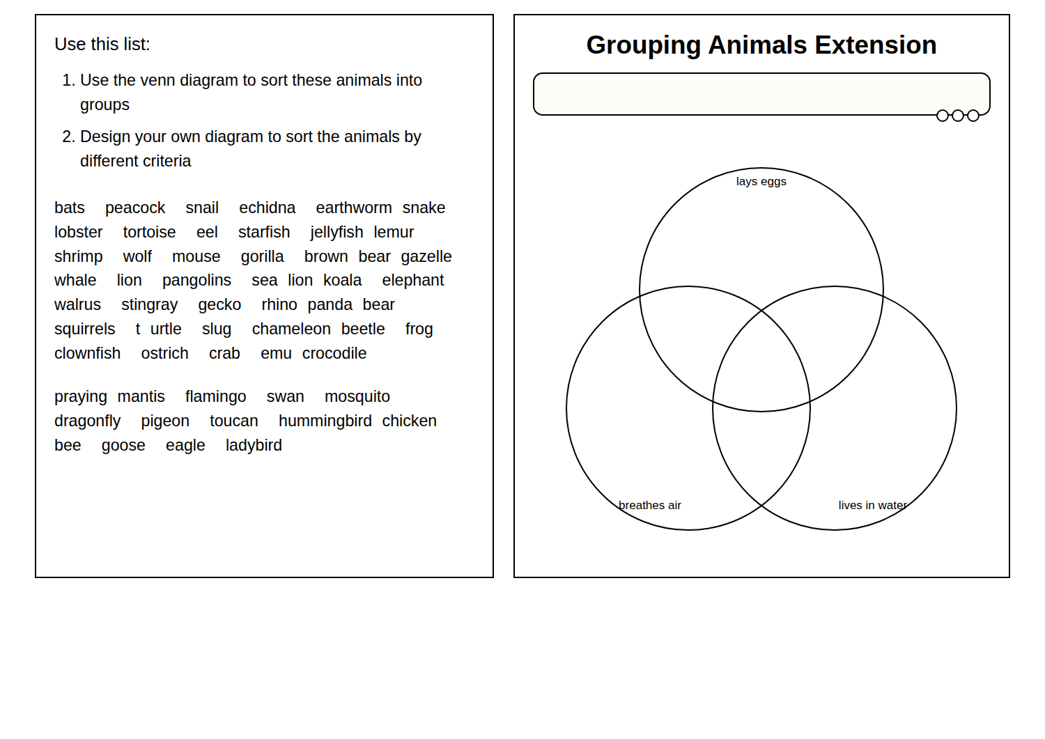Use this list:
Use the venn diagram to sort these animals into groups
Design your own diagram to sort the animals by different criteria
bats peacock snail echidna earthworm snake lobster tortoise eel starfish jellyfish lemur shrimp wolf mouse gorilla brown bear gazelle whale lion pangolins sea lion koala elephant walrus stingray gecko rhino panda bear squirrels t urtle slug chameleon beetle frog clownfish ostrich crab emu crocodile
praying mantis flamingo swan mosquito dragonfly pigeon toucan hummingbird chicken bee goose eagle ladybird
Grouping Animals Extension
lays eggs breathes air lives in water